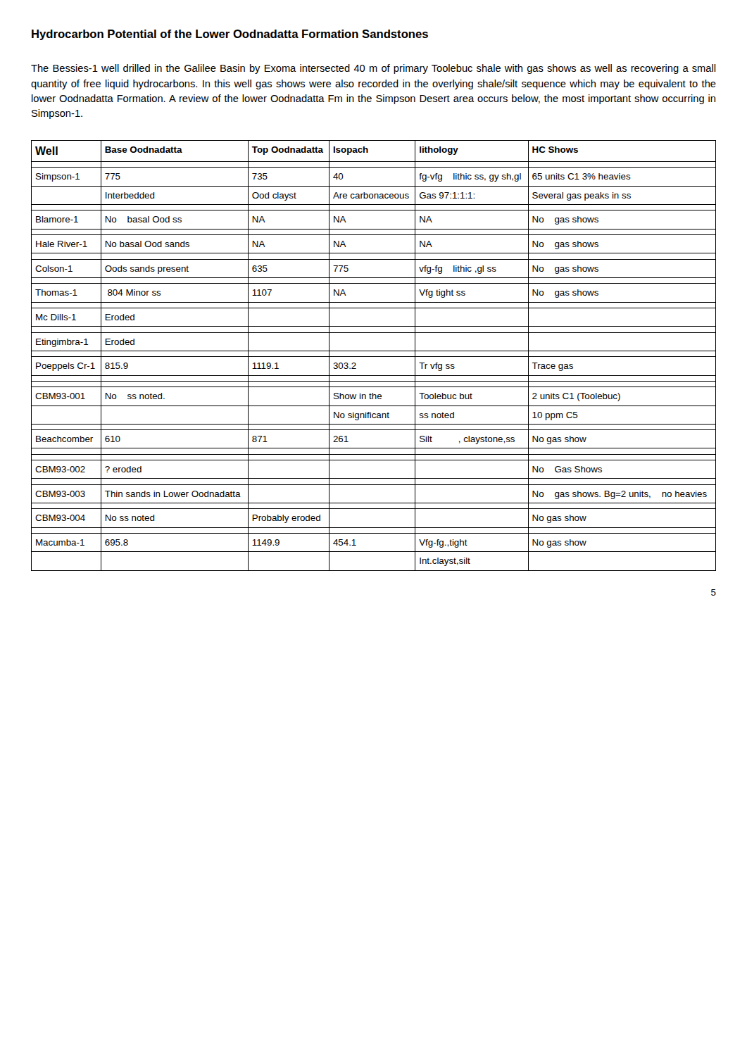Hydrocarbon Potential of the Lower Oodnadatta Formation Sandstones
The Bessies-1 well drilled in the Galilee Basin by Exoma intersected 40 m of primary Toolebuc shale with gas shows as well as recovering a small quantity of free liquid hydrocarbons. In this well gas shows were also recorded in the overlying shale/silt sequence which may be equivalent to the lower Oodnadatta Formation. A review of the lower Oodnadatta Fm in the Simpson Desert area occurs below, the most important show occurring in Simpson-1.
| Well | Base Oodnadatta | Top Oodnadatta | Isopach | lithology | HC Shows |
| --- | --- | --- | --- | --- | --- |
| Simpson-1 | 775 | 735 | 40 | fg-vfg lithic ss, gy sh,gl | 65 units C1 3% heavies |
| | Interbedded | Ood clayst | Are carbonaceous | Gas 97:1:1:1: | Several gas peaks in ss |
| Blamore-1 | No basal Ood ss | NA | NA | NA | No gas shows |
| Hale River-1 | No basal Ood sands | NA | NA | NA | No gas shows |
| Colson-1 | Oods sands present | 635 | 775 | vfg-fg lithic ,gl ss | No gas shows |
| Thomas-1 | 804 Minor ss | 1107 | NA | Vfg tight ss | No gas shows |
| Mc Dills-1 | Eroded | | | | |
| Etingimbra-1 | Eroded | | | | |
| Poeppels Cr-1 | 815.9 | 1119.1 | 303.2 | Tr vfg ss | Trace gas |
| CBM93-001 | No ss noted. | | Show in the | Toolebuc but | 2 units C1 (Toolebuc) |
| | | | No significant | ss noted | 10 ppm C5 |
| Beachcomber | 610 | 871 | 261 | Silt , claystone,ss | No gas show |
| CBM93-002 | ? eroded | | | | No Gas Shows |
| CBM93-003 | Thin sands in Lower Oodnadatta | | | | No gas shows. Bg=2 units, no heavies |
| CBM93-004 | No ss noted | Probably eroded | | | No gas show |
| Macumba-1 | 695.8 | 1149.9 | 454.1 | Vfg-fg.,tight | No gas show |
| | | | | Int.clayst,silt | |
5